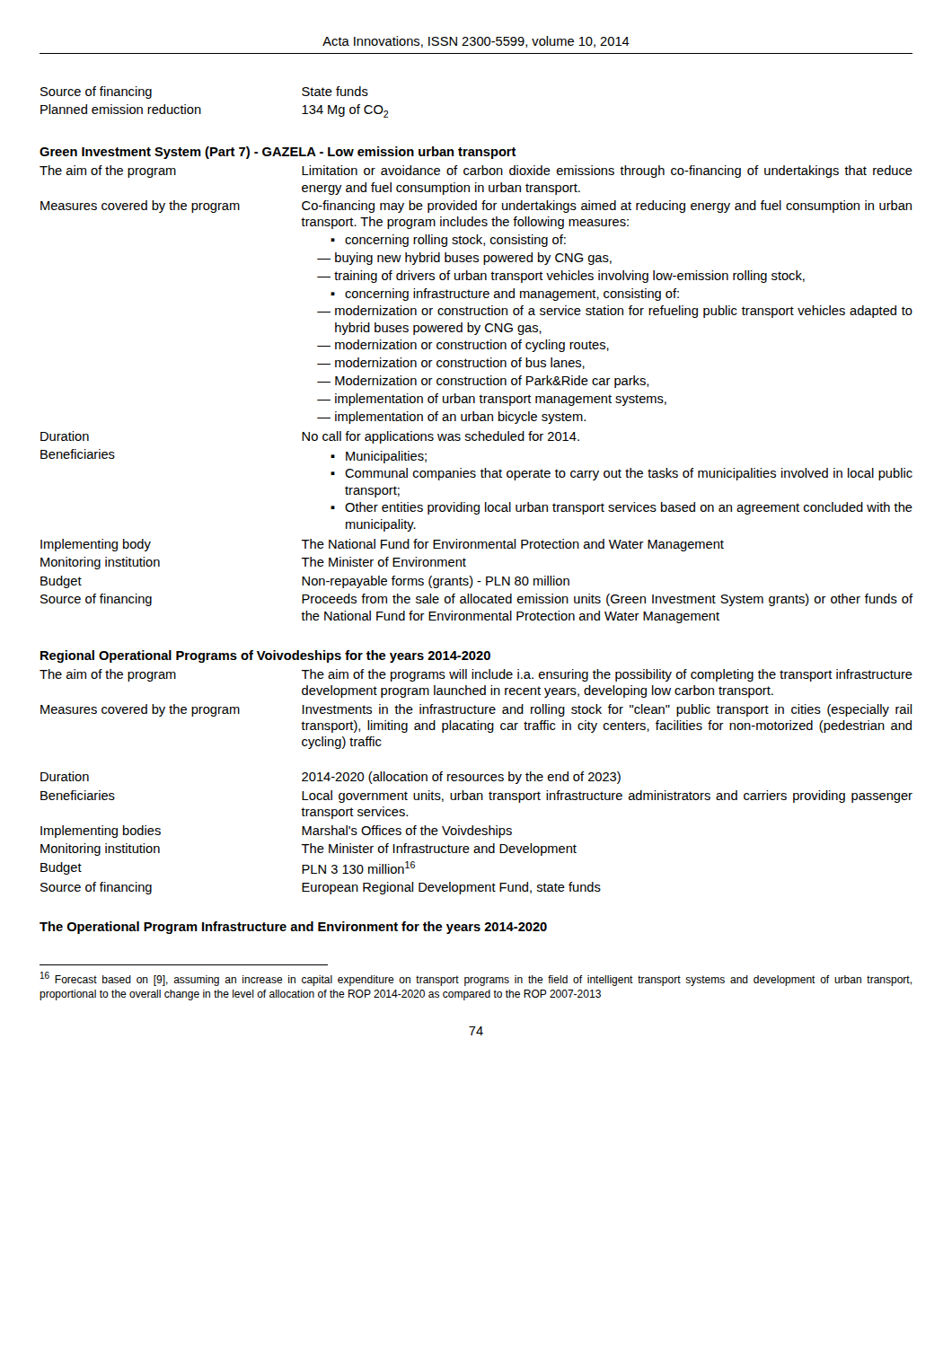Acta Innovations, ISSN 2300-5599, volume 10, 2014
| Source of financing | State funds |
| Planned emission reduction | 134 Mg of CO 2 |
Green Investment System (Part 7) - GAZELA - Low emission urban transport
| The aim of the program | Limitation or avoidance of carbon dioxide emissions through co-financing of undertakings that reduce energy and fuel consumption in urban transport. |
| Measures covered by the program | Co-financing may be provided for undertakings aimed at reducing energy and fuel consumption in urban transport. The program includes the following measures: concerning rolling stock, consisting of: buying new hybrid buses powered by CNG gas, training of drivers of urban transport vehicles involving low-emission rolling stock, concerning infrastructure and management, consisting of: modernization or construction of a service station for refueling public transport vehicles adapted to hybrid buses powered by CNG gas, modernization or construction of cycling routes, modernization or construction of bus lanes, Modernization or construction of Park&Ride car parks, implementation of urban transport management systems, implementation of an urban bicycle system. |
| Duration | No call for applications was scheduled for 2014. |
| Beneficiaries | Municipalities; Communal companies that operate to carry out the tasks of municipalities involved in local public transport; Other entities providing local urban transport services based on an agreement concluded with the municipality. |
| Implementing body | The National Fund for Environmental Protection and Water Management |
| Monitoring institution | The Minister of Environment |
| Budget | Non-repayable forms (grants) - PLN 80 million |
| Source of financing | Proceeds from the sale of allocated emission units (Green Investment System grants) or other funds of the National Fund for Environmental Protection and Water Management |
Regional Operational Programs of Voivodeships for the years 2014-2020
| The aim of the program | The aim of the programs will include i.a. ensuring the possibility of completing the transport infrastructure development program launched in recent years, developing low carbon transport. |
| Measures covered by the program | Investments in the infrastructure and rolling stock for "clean" public transport in cities (especially rail transport), limiting and placating car traffic in city centers, facilities for non-motorized (pedestrian and cycling) traffic |
| Duration | 2014-2020 (allocation of resources by the end of 2023) |
| Beneficiaries | Local government units, urban transport infrastructure administrators and carriers providing passenger transport services. |
| Implementing bodies | Marshal's Offices of the Voivdeships |
| Monitoring institution | The Minister of Infrastructure and Development |
| Budget | PLN 3 130 million 16 |
| Source of financing | European Regional Development Fund, state funds |
The Operational Program Infrastructure and Environment for the years 2014-2020
16 Forecast based on [9], assuming an increase in capital expenditure on transport programs in the field of intelligent transport systems and development of urban transport, proportional to the overall change in the level of allocation of the ROP 2014-2020 as compared to the ROP 2007-2013
74